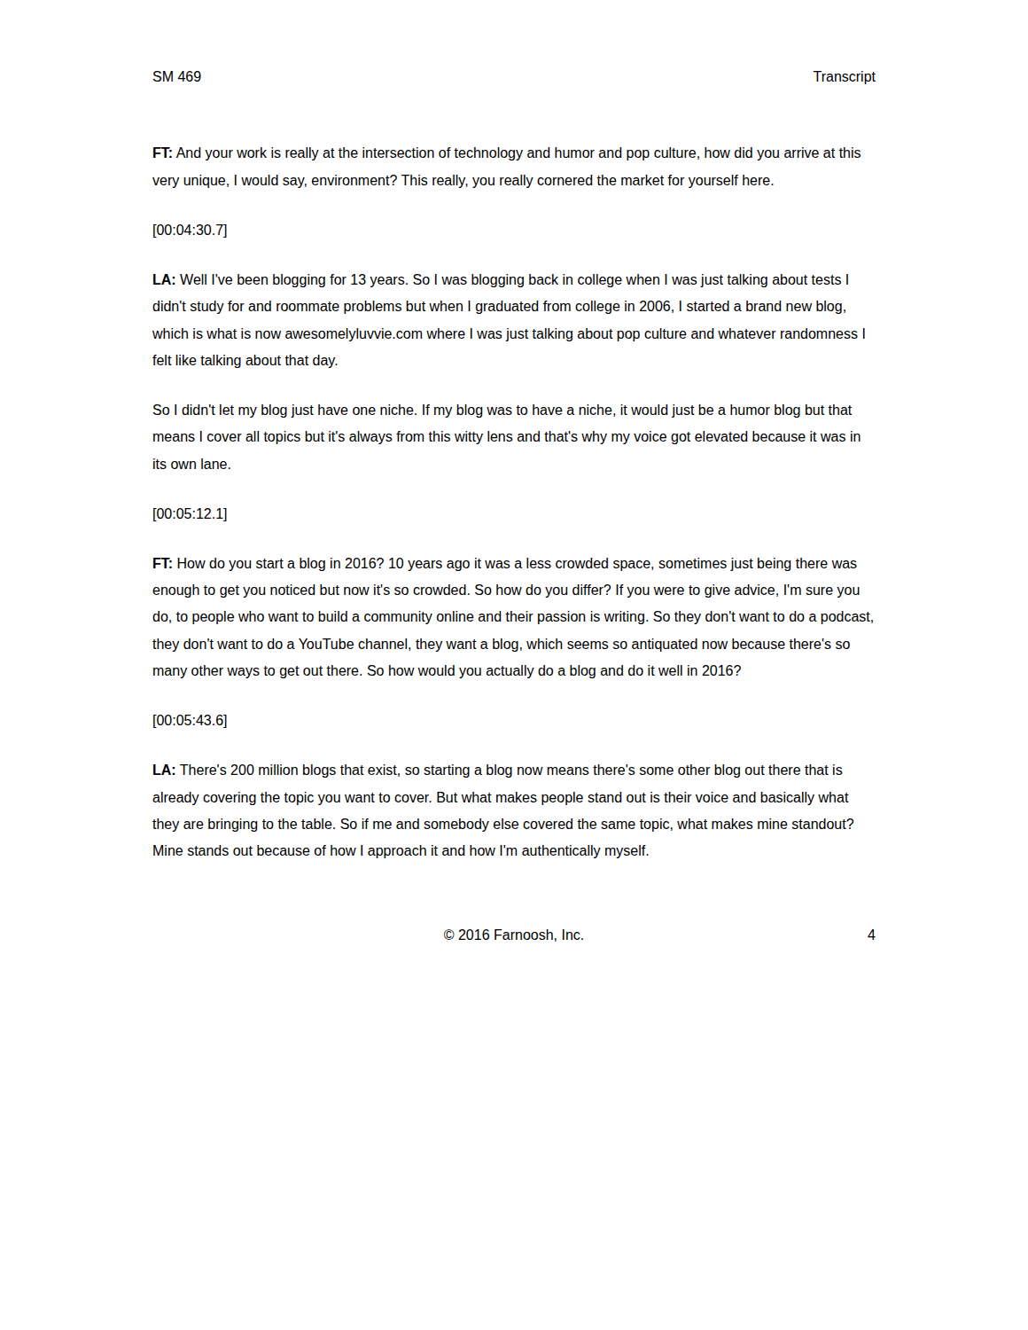SM 469
Transcript
FT: And your work is really at the intersection of technology and humor and pop culture, how did you arrive at this very unique, I would say, environment? This really, you really cornered the market for yourself here.
[00:04:30.7]
LA: Well I've been blogging for 13 years. So I was blogging back in college when I was just talking about tests I didn't study for and roommate problems but when I graduated from college in 2006, I started a brand new blog, which is what is now awesomelyluvvie.com where I was just talking about pop culture and whatever randomness I felt like talking about that day.
So I didn't let my blog just have one niche. If my blog was to have a niche, it would just be a humor blog but that means I cover all topics but it's always from this witty lens and that's why my voice got elevated because it was in its own lane.
[00:05:12.1]
FT: How do you start a blog in 2016? 10 years ago it was a less crowded space, sometimes just being there was enough to get you noticed but now it's so crowded. So how do you differ? If you were to give advice, I'm sure you do, to people who want to build a community online and their passion is writing. So they don't want to do a podcast, they don't want to do a YouTube channel, they want a blog, which seems so antiquated now because there's so many other ways to get out there. So how would you actually do a blog and do it well in 2016?
[00:05:43.6]
LA: There's 200 million blogs that exist, so starting a blog now means there's some other blog out there that is already covering the topic you want to cover. But what makes people stand out is their voice and basically what they are bringing to the table. So if me and somebody else covered the same topic, what makes mine standout? Mine stands out because of how I approach it and how I'm authentically myself.
© 2016 Farnoosh, Inc.
4